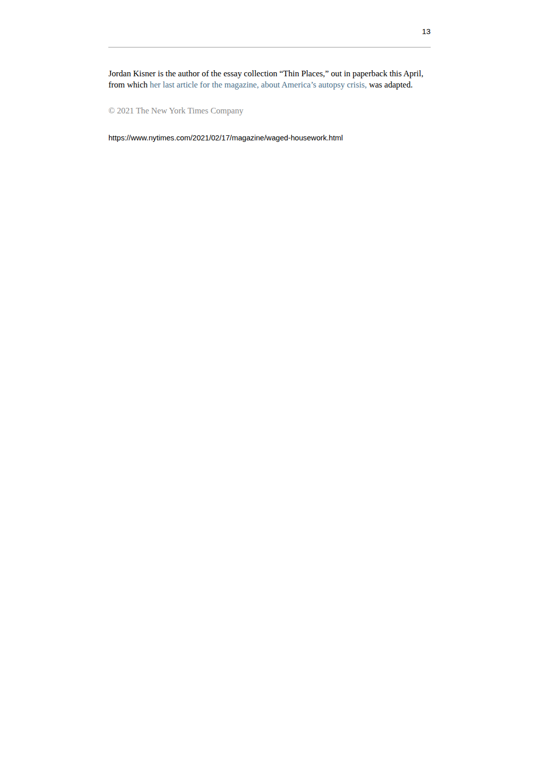13
Jordan Kisner is the author of the essay collection “Thin Places,” out in paperback this April, from which her last article for the magazine, about America’s autopsy crisis, was adapted.
© 2021 The New York Times Company
https://www.nytimes.com/2021/02/17/magazine/waged-housework.html